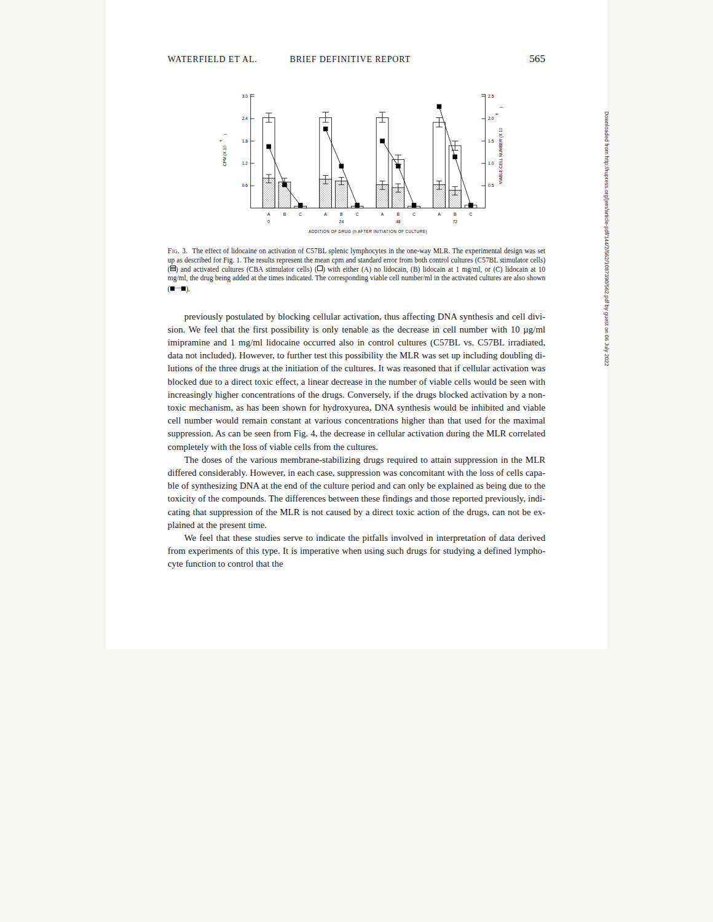WATERFIELD ET AL. BRIEF DEFINITIVE REPORT 565
3.0 2.4 1.8 1.2 0.6 CPM (X 10 4 ) 2.5 2.0 1.5 1.0 0.5 VIABLE CELL NUMBER (X 10 6 ) ABC ABC ABC ABC 0 24 48 72 ADDITION OF DRUG (h AFTER INITIATION OF CULTURE)
Fig. 3. The effect of lidocaine on activation of C57BL splenic lymphocytes in the one-way MLR. The experimental design was set up as described for Fig. 1. The results represent the mean cpm and standard error from both control cultures (C57BL stimulator cells) ( ) and activated cultures (CBA stimulator cells) ( ) with either (A) no lidocain, (B) lidocain at 1 mg/ml, or (C) lidocain at 10 mg/ml, the drug being added at the times indicated. The corresponding viable cell number/ml in the activated cultures are also shown ( — ).
previously postulated by blocking cellular activation, thus affecting DNA synthesis and cell division. We feel that the first possibility is only tenable as the decrease in cell number with 10 µg/ml imipramine and 1 mg/ml lidocaine occurred also in control cultures (C57BL vs. C57BL irradiated, data not included). However, to further test this possibility the MLR was set up including doubling dilutions of the three drugs at the initiation of the cultures. It was reasoned that if cellular activation was blocked due to a direct toxic effect, a linear decrease in the number of viable cells would be seen with increasingly higher concentrations of the drugs. Conversely, if the drugs blocked activation by a nontoxic mechanism, as has been shown for hydroxyurea, DNA synthesis would be inhibited and viable cell number would remain constant at various concentrations higher than that used for the maximal suppression. As can be seen from Fig. 4, the decrease in cellular activation during the MLR correlated completely with the loss of viable cells from the cultures.
The doses of the various membrane-stabilizing drugs required to attain suppression in the MLR differed considerably. However, in each case, suppression was concomitant with the loss of cells capable of synthesizing DNA at the end of the culture period and can only be explained as being due to the toxicity of the compounds. The differences between these findings and those reported previously, indicating that suppression of the MLR is not caused by a direct toxic action of the drugs, can not be explained at the present time.
We feel that these studies serve to indicate the pitfalls involved in interpretation of data derived from experiments of this type. It is imperative when using such drugs for studying a defined lymphocyte function to control that the
Downloaded from http://rupress.org/jem/article-pdf/144/2/562/1087390/562.pdf by guest on 06 July 2022